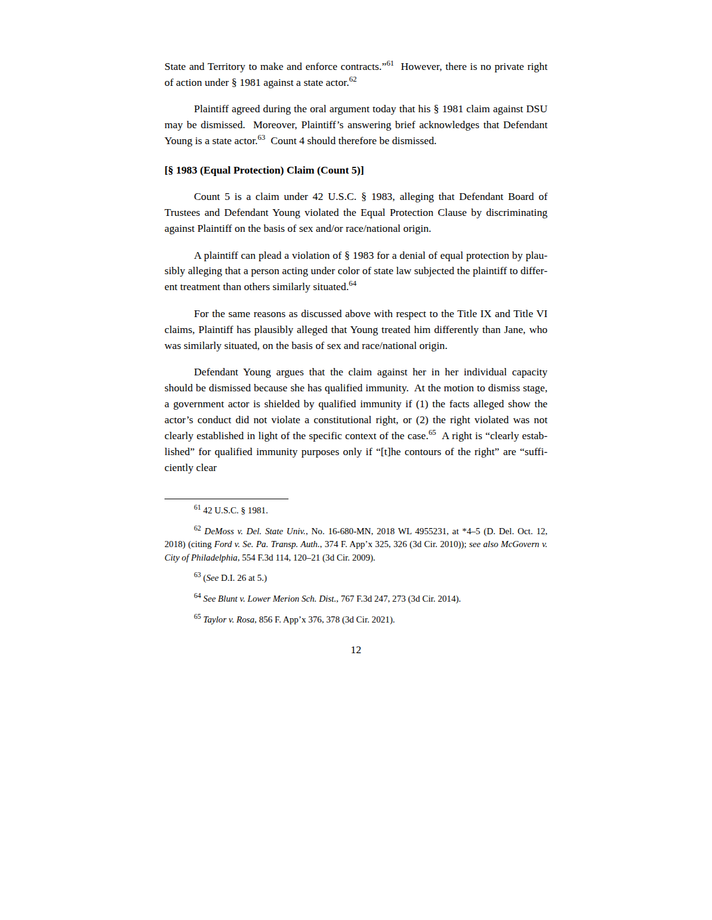State and Territory to make and enforce contracts.”61 However, there is no private right of action under § 1981 against a state actor.62
Plaintiff agreed during the oral argument today that his § 1981 claim against DSU may be dismissed. Moreover, Plaintiff’s answering brief acknowledges that Defendant Young is a state actor.63 Count 4 should therefore be dismissed.
[§ 1983 (Equal Protection) Claim (Count 5)]
Count 5 is a claim under 42 U.S.C. § 1983, alleging that Defendant Board of Trustees and Defendant Young violated the Equal Protection Clause by discriminating against Plaintiff on the basis of sex and/or race/national origin.
A plaintiff can plead a violation of § 1983 for a denial of equal protection by plausibly alleging that a person acting under color of state law subjected the plaintiff to different treatment than others similarly situated.64
For the same reasons as discussed above with respect to the Title IX and Title VI claims, Plaintiff has plausibly alleged that Young treated him differently than Jane, who was similarly situated, on the basis of sex and race/national origin.
Defendant Young argues that the claim against her in her individual capacity should be dismissed because she has qualified immunity. At the motion to dismiss stage, a government actor is shielded by qualified immunity if (1) the facts alleged show the actor’s conduct did not violate a constitutional right, or (2) the right violated was not clearly established in light of the specific context of the case.65 A right is “clearly established” for qualified immunity purposes only if “[t]he contours of the right” are “sufficiently clear
61 42 U.S.C. § 1981.
62 DeMoss v. Del. State Univ., No. 16-680-MN, 2018 WL 4955231, at *4–5 (D. Del. Oct. 12, 2018) (citing Ford v. Se. Pa. Transp. Auth., 374 F. App’x 325, 326 (3d Cir. 2010)); see also McGovern v. City of Philadelphia, 554 F.3d 114, 120–21 (3d Cir. 2009).
63 (See D.I. 26 at 5.)
64 See Blunt v. Lower Merion Sch. Dist., 767 F.3d 247, 273 (3d Cir. 2014).
65 Taylor v. Rosa, 856 F. App’x 376, 378 (3d Cir. 2021).
12